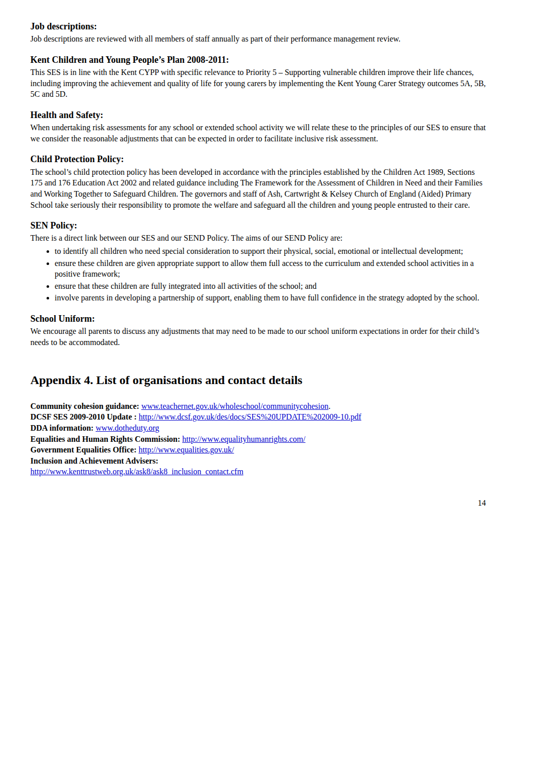Job descriptions:
Job descriptions are reviewed with all members of staff annually as part of their performance management review.
Kent Children and Young People’s Plan 2008-2011:
This SES is in line with the Kent CYPP with specific relevance to Priority 5 – Supporting vulnerable children improve their life chances, including improving the achievement and quality of life for young carers by implementing the Kent Young Carer Strategy outcomes 5A, 5B, 5C and 5D.
Health and Safety:
When undertaking risk assessments for any school or extended school activity we will relate these to the principles of our SES to ensure that we consider the reasonable adjustments that can be expected in order to facilitate inclusive risk assessment.
Child Protection Policy:
The school’s child protection policy has been developed in accordance with the principles established by the Children Act 1989, Sections 175 and 176 Education Act 2002 and related guidance including The Framework for the Assessment of Children in Need and their Families and Working Together to Safeguard Children. The governors and staff of Ash, Cartwright & Kelsey Church of England (Aided) Primary School take seriously their responsibility to promote the welfare and safeguard all the children and young people entrusted to their care.
SEN Policy:
There is a direct link between our SES and our SEND Policy. The aims of our SEND Policy are:
to identify all children who need special consideration to support their physical, social, emotional or intellectual development;
ensure these children are given appropriate support to allow them full access to the curriculum and extended school activities in a positive framework;
ensure that these children are fully integrated into all activities of the school; and
involve parents in developing a partnership of support, enabling them to have full confidence in the strategy adopted by the school.
School Uniform:
We encourage all parents to discuss any adjustments that may need to be made to our school uniform expectations in order for their child’s needs to be accommodated.
Appendix 4. List of organisations and contact details
Community cohesion guidance: www.teachernet.gov.uk/wholeschool/communitycohesion.
DCSF SES 2009-2010 Update : http://www.dcsf.gov.uk/des/docs/SES%20UPDATE%202009-10.pdf
DDA information: www.dotheduty.org
Equalities and Human Rights Commission: http://www.equalityhumanrights.com/
Government Equalities Office: http://www.equalities.gov.uk/
Inclusion and Achievement Advisers:
http://www.kenttrustweb.org.uk/ask8/ask8_inclusion_contact.cfm
14